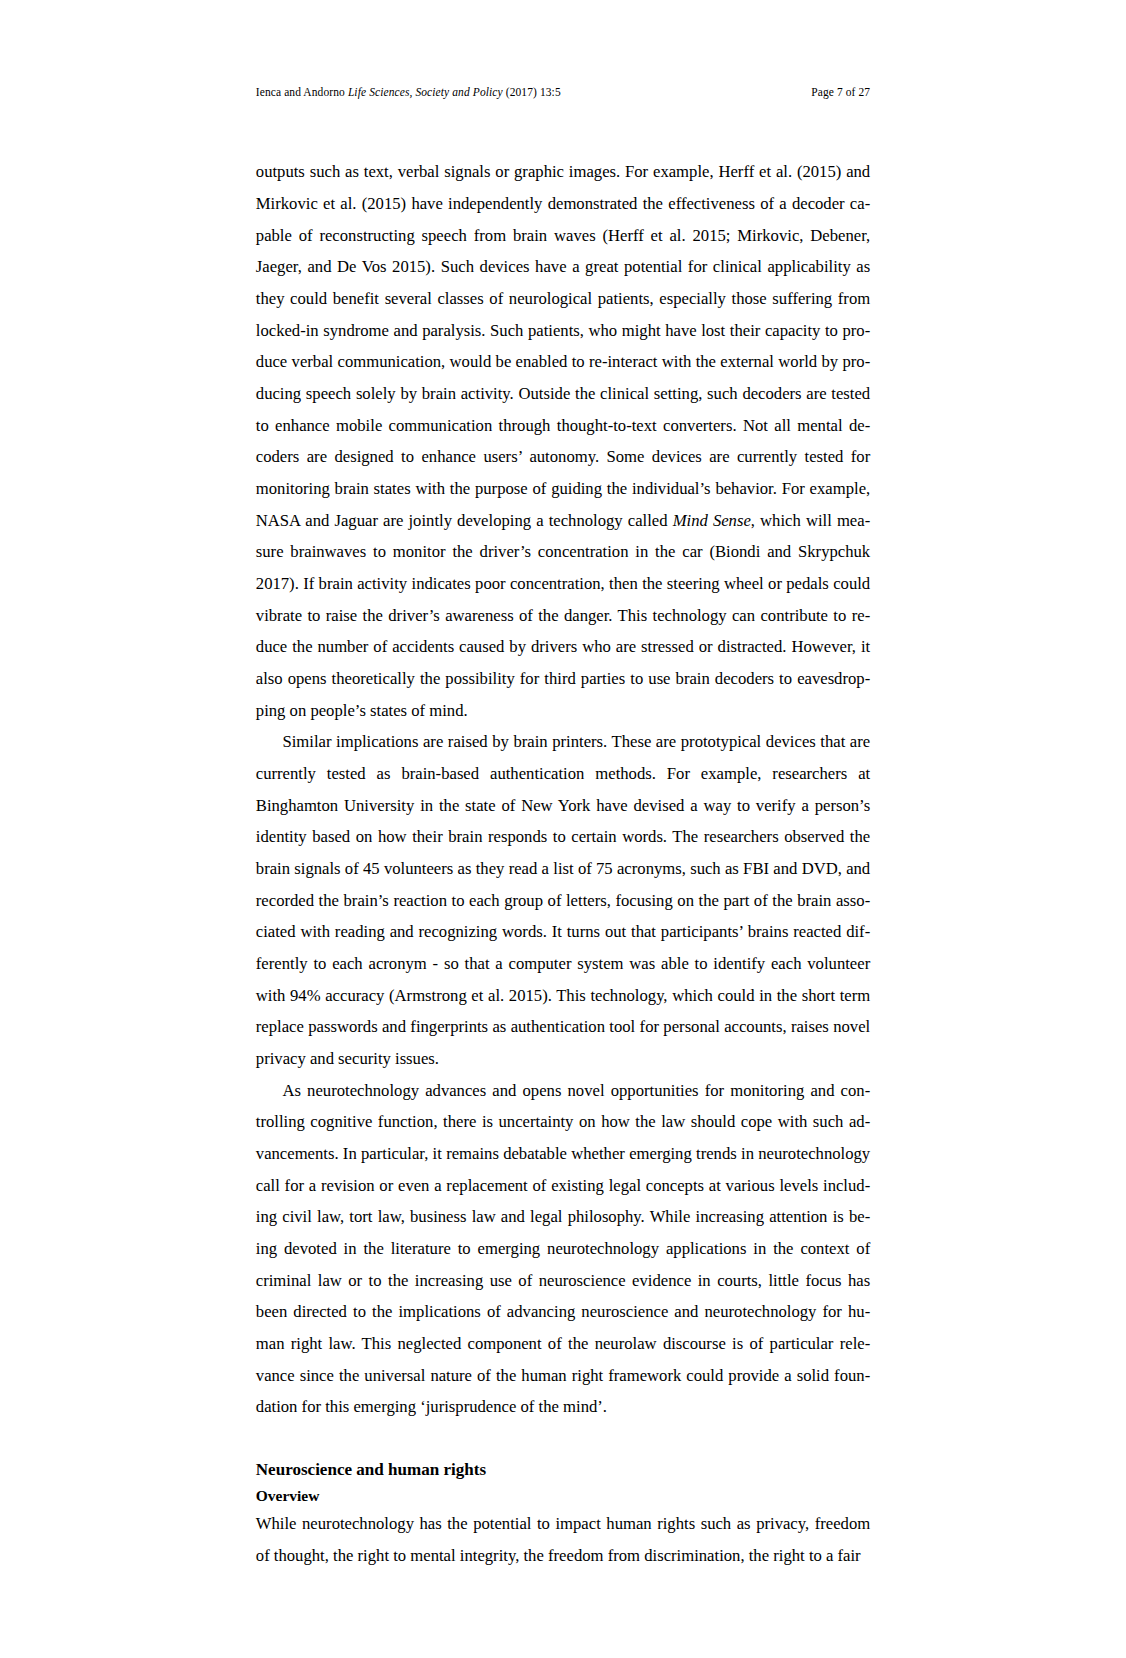Ienca and Andorno Life Sciences, Society and Policy (2017) 13:5 Page 7 of 27
outputs such as text, verbal signals or graphic images. For example, Herff et al. (2015) and Mirkovic et al. (2015) have independently demonstrated the effectiveness of a decoder capable of reconstructing speech from brain waves (Herff et al. 2015; Mirkovic, Debener, Jaeger, and De Vos 2015). Such devices have a great potential for clinical applicability as they could benefit several classes of neurological patients, especially those suffering from locked-in syndrome and paralysis. Such patients, who might have lost their capacity to produce verbal communication, would be enabled to re-interact with the external world by producing speech solely by brain activity. Outside the clinical setting, such decoders are tested to enhance mobile communication through thought-to-text converters. Not all mental decoders are designed to enhance users’ autonomy. Some devices are currently tested for monitoring brain states with the purpose of guiding the individual’s behavior. For example, NASA and Jaguar are jointly developing a technology called Mind Sense, which will measure brainwaves to monitor the driver’s concentration in the car (Biondi and Skrypchuk 2017). If brain activity indicates poor concentration, then the steering wheel or pedals could vibrate to raise the driver’s awareness of the danger. This technology can contribute to reduce the number of accidents caused by drivers who are stressed or distracted. However, it also opens theoretically the possibility for third parties to use brain decoders to eavesdropping on people’s states of mind.
Similar implications are raised by brain printers. These are prototypical devices that are currently tested as brain-based authentication methods. For example, researchers at Binghamton University in the state of New York have devised a way to verify a person’s identity based on how their brain responds to certain words. The researchers observed the brain signals of 45 volunteers as they read a list of 75 acronyms, such as FBI and DVD, and recorded the brain’s reaction to each group of letters, focusing on the part of the brain associated with reading and recognizing words. It turns out that participants’ brains reacted differently to each acronym - so that a computer system was able to identify each volunteer with 94% accuracy (Armstrong et al. 2015). This technology, which could in the short term replace passwords and fingerprints as authentication tool for personal accounts, raises novel privacy and security issues.
As neurotechnology advances and opens novel opportunities for monitoring and controlling cognitive function, there is uncertainty on how the law should cope with such advancements. In particular, it remains debatable whether emerging trends in neurotechnology call for a revision or even a replacement of existing legal concepts at various levels including civil law, tort law, business law and legal philosophy. While increasing attention is being devoted in the literature to emerging neurotechnology applications in the context of criminal law or to the increasing use of neuroscience evidence in courts, little focus has been directed to the implications of advancing neuroscience and neurotechnology for human right law. This neglected component of the neurolaw discourse is of particular relevance since the universal nature of the human right framework could provide a solid foundation for this emerging ‘jurisprudence of the mind’.
Neuroscience and human rights
Overview
While neurotechnology has the potential to impact human rights such as privacy, freedom of thought, the right to mental integrity, the freedom from discrimination, the right to a fair